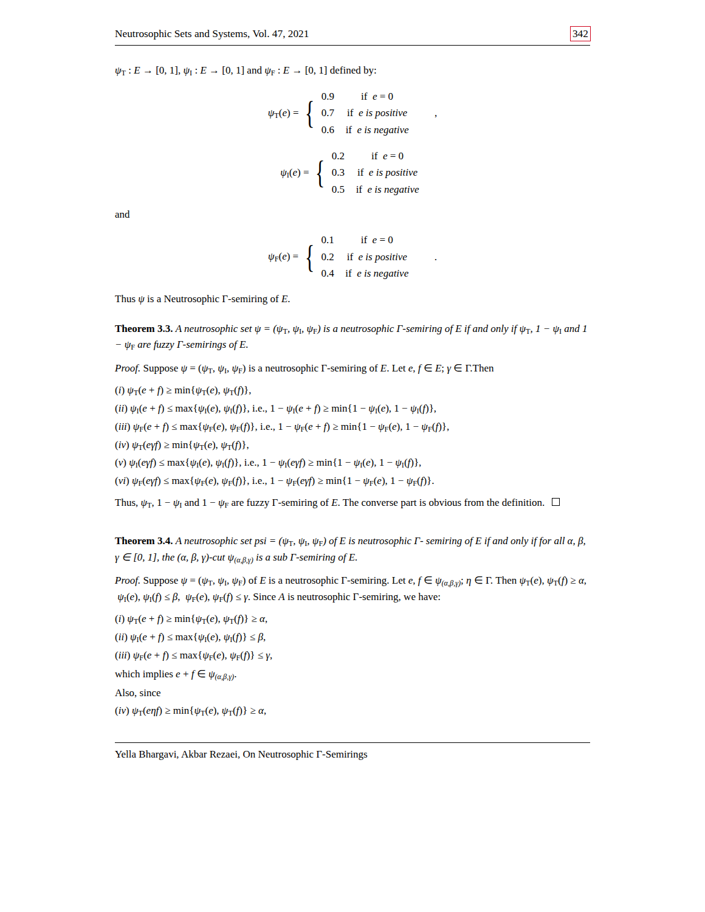Neutrosophic Sets and Systems, Vol. 47, 2021
342
ψT : E → [0, 1], ψI : E → [0, 1] and ψF : E → [0, 1] defined by:
ψT(e) = {
| 0.9 | if e = 0 |
| 0.7 | if e is positive |
| 0.6 | if e is negative |
,
ψI(e) = {
| 0.2 | if e = 0 |
| 0.3 | if e is positive |
| 0.5 | if e is negative |
and
ψF(e) = {
| 0.1 | if e = 0 |
| 0.2 | if e is positive |
| 0.4 | if e is negative |
.
Thus ψ is a Neutrosophic Γ-semiring of E.
Theorem 3.3. A neutrosophic set ψ = (ψT, ψI, ψF) is a neutrosophic Γ-semiring of E if and only if ψT, 1 − ψI and 1 − ψF are fuzzy Γ-semirings of E.
Proof. Suppose ψ = (ψT, ψI, ψF) is a neutrosophic Γ-semiring of E. Let e, f ∈ E; γ ∈ Γ.Then
(i) ψT(e + f) ≥ min{ψT(e), ψT(f)},
(ii) ψI(e + f) ≤ max{ψI(e), ψI(f)}, i.e., 1 − ψI(e + f) ≥ min{1 − ψI(e), 1 − ψI(f)},
(iii) ψF(e + f) ≤ max{ψF(e), ψF(f)}, i.e., 1 − ψF(e + f) ≥ min{1 − ψF(e), 1 − ψF(f)},
(iv) ψT(eγf) ≥ min{ψT(e), ψT(f)},
(v) ψI(eγf) ≤ max{ψI(e), ψI(f)}, i.e., 1 − ψI(eγf) ≥ min{1 − ψI(e), 1 − ψI(f)},
(vi) ψF(eγf) ≤ max{ψF(e), ψF(f)}, i.e., 1 − ψF(eγf) ≥ min{1 − ψF(e), 1 − ψF(f)}.
Thus, ψT, 1 − ψI and 1 − ψF are fuzzy Γ-semiring of E. The converse part is obvious from the definition.
Theorem 3.4. A neutrosophic set psi = (ψT, ψI, ψF) of E is neutrosophic Γ- semiring of E if and only if for all α, β, γ ∈ [0, 1], the (α, β, γ)-cut ψ(α,β,γ) is a sub Γ-semiring of E.
Proof. Suppose ψ = (ψT, ψI, ψF) of E is a neutrosophic Γ-semiring. Let e, f ∈ ψ(α,β,γ); η ∈ Γ. Then ψT(e), ψT(f) ≥ α, ψI(e), ψI(f) ≤ β, ψF(e), ψF(f) ≤ γ. Since A is neutrosophic Γ-semiring, we have:
(i) ψT(e + f) ≥ min{ψT(e), ψT(f)} ≥ α,
(ii) ψI(e + f) ≤ max{ψI(e), ψI(f)} ≤ β,
(iii) ψF(e + f) ≤ max{ψF(e), ψF(f)} ≤ γ,
which implies e + f ∈ ψ(α,β,γ).
Also, since
(iv) ψT(eηf) ≥ min{ψT(e), ψT(f)} ≥ α,
Yella Bhargavi, Akbar Rezaei, On Neutrosophic Γ-Semirings